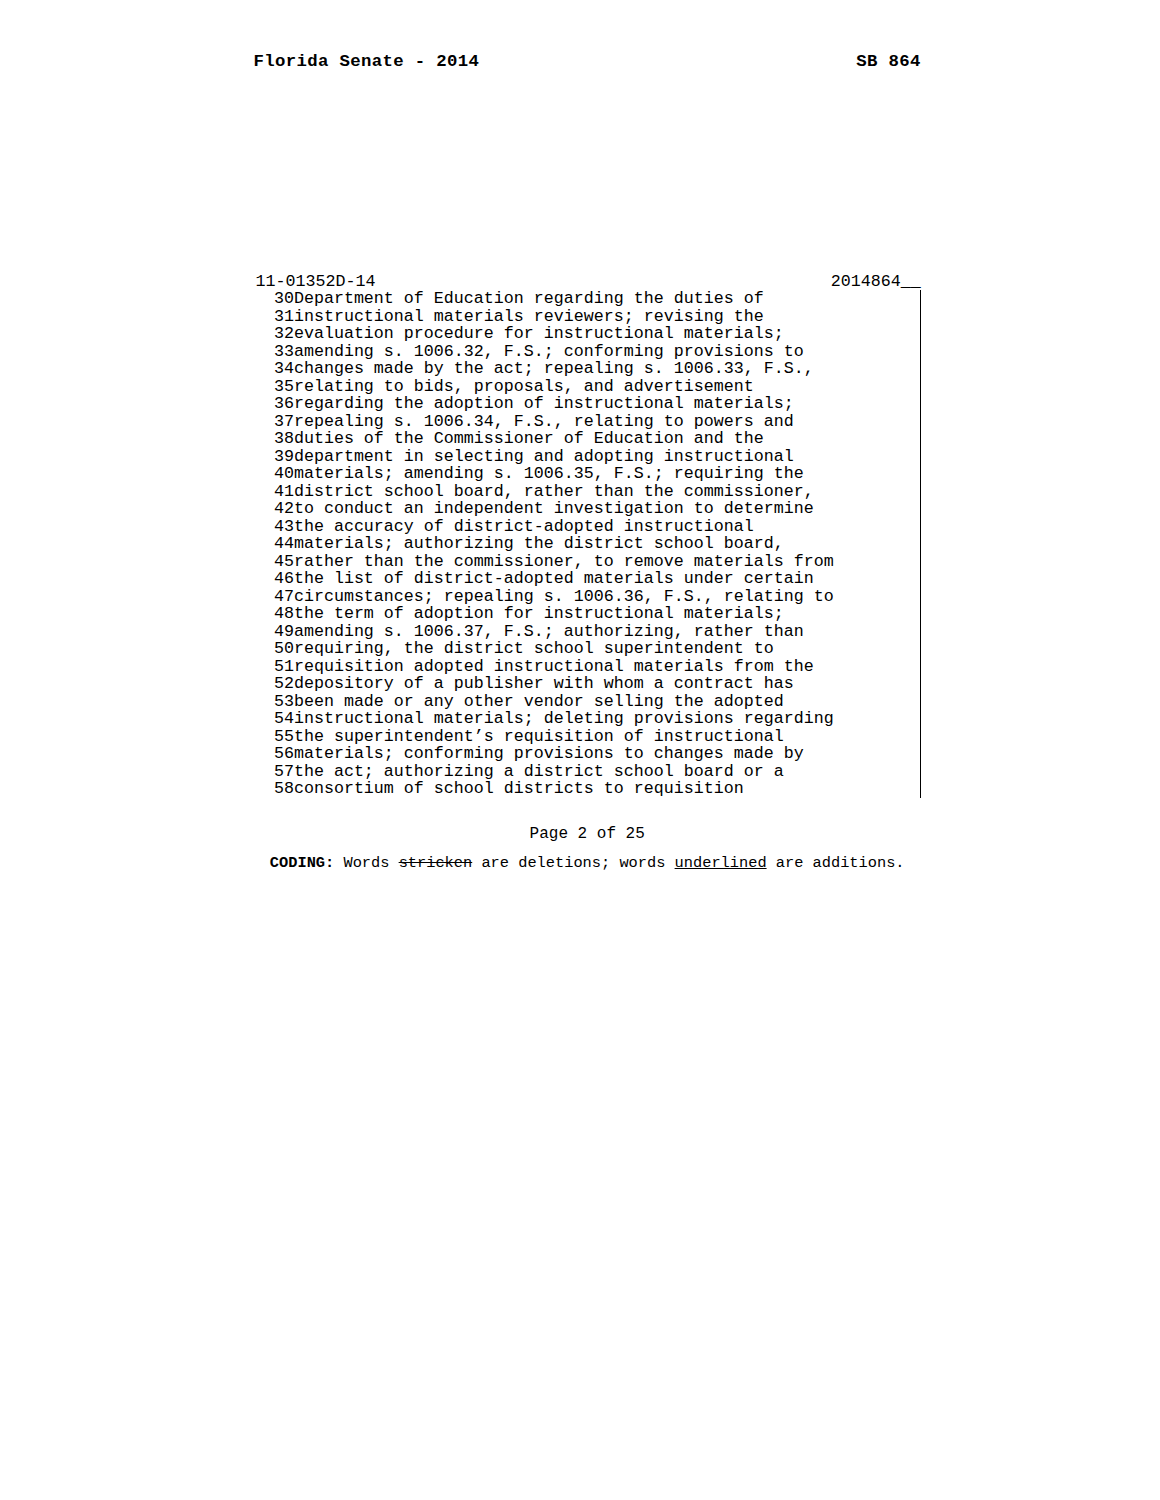Florida Senate - 2014
SB 864
11-01352D-14
2014864__
| 30 | Department of Education regarding the duties of |
| 31 | instructional materials reviewers; revising the |
| 32 | evaluation procedure for instructional materials; |
| 33 | amending s. 1006.32, F.S.; conforming provisions to |
| 34 | changes made by the act; repealing s. 1006.33, F.S., |
| 35 | relating to bids, proposals, and advertisement |
| 36 | regarding the adoption of instructional materials; |
| 37 | repealing s. 1006.34, F.S., relating to powers and |
| 38 | duties of the Commissioner of Education and the |
| 39 | department in selecting and adopting instructional |
| 40 | materials; amending s. 1006.35, F.S.; requiring the |
| 41 | district school board, rather than the commissioner, |
| 42 | to conduct an independent investigation to determine |
| 43 | the accuracy of district-adopted instructional |
| 44 | materials; authorizing the district school board, |
| 45 | rather than the commissioner, to remove materials from |
| 46 | the list of district-adopted materials under certain |
| 47 | circumstances; repealing s. 1006.36, F.S., relating to |
| 48 | the term of adoption for instructional materials; |
| 49 | amending s. 1006.37, F.S.; authorizing, rather than |
| 50 | requiring, the district school superintendent to |
| 51 | requisition adopted instructional materials from the |
| 52 | depository of a publisher with whom a contract has |
| 53 | been made or any other vendor selling the adopted |
| 54 | instructional materials; deleting provisions regarding |
| 55 | the superintendent’s requisition of instructional |
| 56 | materials; conforming provisions to changes made by |
| 57 | the act; authorizing a district school board or a |
| 58 | consortium of school districts to requisition |
Page 2 of 25
CODING: Words stricken are deletions; words underlined are additions.